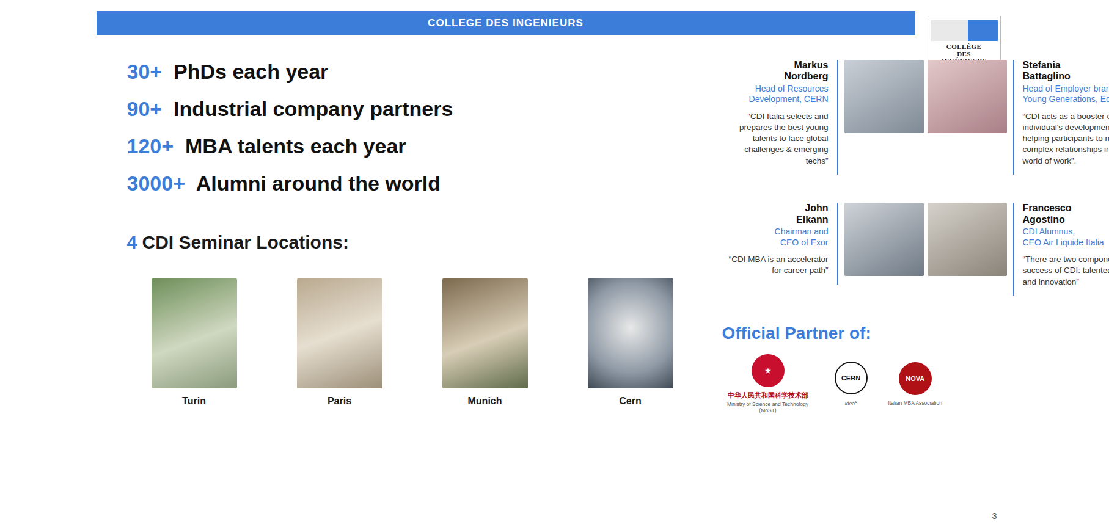COLLEGE DES INGENIEURS
COLLÈGE
DES
INGÉNIEURS
Paris · München · Torino
30+ PhDs each year
90+ Industrial company partners
120+ MBA talents each year
3000+ Alumni around the world
4 CDI Seminar Locations:
Turin
Paris
Munich
Cern
Markus
Nordberg
Head of Resources
Development, CERN
“CDI Italia selects and prepares the best young talents to face global challenges & emerging techs”
Stefania
Battaglino
Head of Employer branding & Young Generations, Edison
“CDI acts as a booster on individual's development, helping participants to manage complex relationships in the world of work”.
John
Elkann
Chairman and
CEO of Exor
“CDI MBA is an accelerator for career path”
Francesco
Agostino
CDI Alumnus,
CEO Air Liquide Italia
“There are two components for success of CDI: talented people and innovation”
Official Partner of:
★
中华人民共和国科学技术部
Ministry of Science and Technology (MoST)
CERN
Ideas
NOVA
Italian MBA Association
3